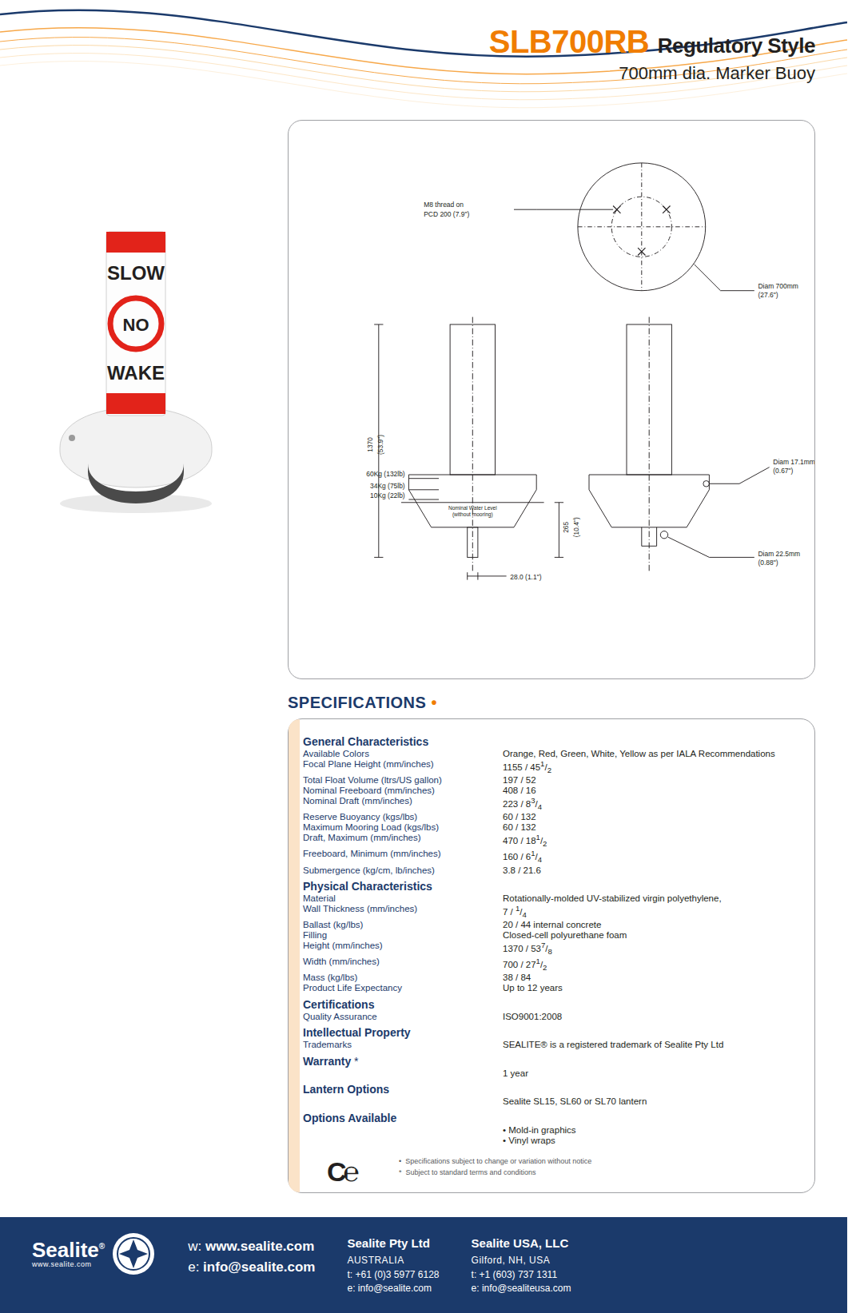SLB700RB Regulatory Style
700mm dia. Marker Buoy
SLOW NO WAKE
M8 thread on PCD 200 (7.9") Diam 700mm (27.6") 1370 (53.9") 60Kg (132lb) 34Kg (75lb) 10Kg (22lb) Nominal Water Level (without mooring) 265 (10.4") 28.0 (1.1") Diam 17.1mm (0.67") Diam 22.5mm (0.88")
SPECIFICATIONS •
| General Characteristics |
| Available Colors | Orange, Red, Green, White, Yellow as per IALA Recommendations |
| Focal Plane Height (mm/inches) | 1155 / 45 1 / 2 |
| Total Float Volume (ltrs/US gallon) | 197 / 52 |
| Nominal Freeboard (mm/inches) | 408 / 16 |
| Nominal Draft (mm/inches) | 223 / 8 3 / 4 |
| Reserve Buoyancy (kgs/lbs) | 60 / 132 |
| Maximum Mooring Load (kgs/lbs) | 60 / 132 |
| Draft, Maximum (mm/inches) | 470 / 18 1 / 2 |
| Freeboard, Minimum (mm/inches) | 160 / 6 1 / 4 |
| Submergence (kg/cm, lb/inches) | 3.8 / 21.6 |
| Physical Characteristics |
| Material | Rotationally-molded UV-stabilized virgin polyethylene, |
| Wall Thickness (mm/inches) | 7 / 1 / 4 |
| Ballast (kg/lbs) | 20 / 44 internal concrete |
| Filling | Closed-cell polyurethane foam |
| Height (mm/inches) | 1370 / 53 7 / 8 |
| Width (mm/inches) | 700 / 27 1 / 2 |
| Mass (kg/lbs) | 38 / 84 |
| Product Life Expectancy | Up to 12 years |
| Certifications |
| Quality Assurance | ISO9001:2008 |
| Intellectual Property |
| Trademarks | SEALITE® is a registered trademark of Sealite Pty Ltd |
| Warranty * |
| | 1 year |
| Lantern Options |
| | Sealite SL15, SL60 or SL70 lantern |
| Options Available |
| | • Mold-in graphics |
| | • Vinyl wraps |
C℮
• Specifications subject to change or variation without notice
* Subject to standard terms and conditions
Sealite®
www.sealite.com
w: www.sealite.com
e: info@sealite.com
Sealite Pty Ltd
AUSTRALIA
t: +61 (0)3 5977 6128
e: info@sealite.com
Sealite USA, LLC
Gilford, NH, USA
t: +1 (603) 737 1311
e: info@sealiteusa.com